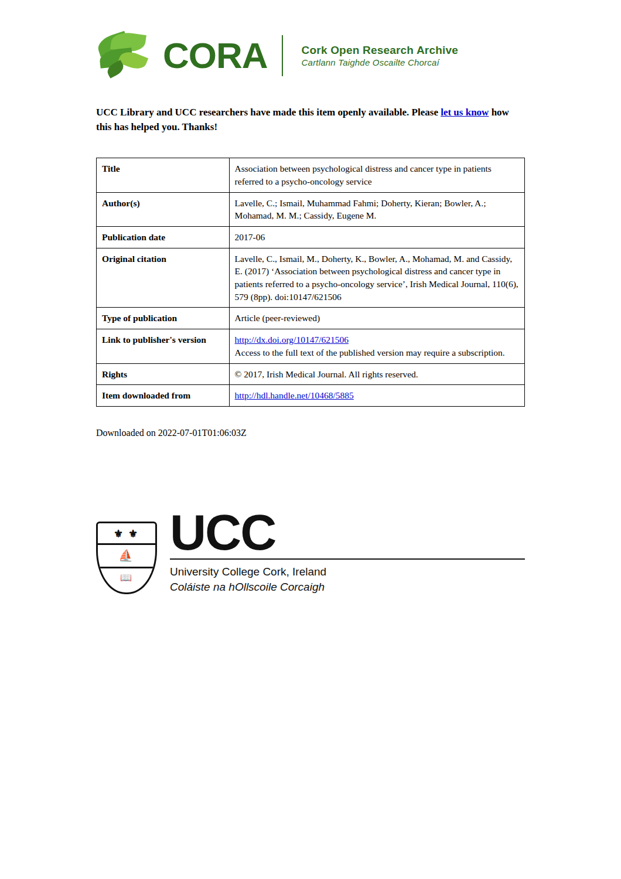CORA
Cork Open Research Archive
Cartlann Taighde Oscailte Chorcaí
UCC Library and UCC researchers have made this item openly available. Please let us know how this has helped you. Thanks!
| Title | Association between psychological distress and cancer type in patients referred to a psycho-oncology service |
| Author(s) | Lavelle, C.; Ismail, Muhammad Fahmi; Doherty, Kieran; Bowler, A.; Mohamad, M. M.; Cassidy, Eugene M. |
| Publication date | 2017-06 |
| Original citation | Lavelle, C., Ismail, M., Doherty, K., Bowler, A., Mohamad, M. and Cassidy, E. (2017) ‘Association between psychological distress and cancer type in patients referred to a psycho-oncology service’, Irish Medical Journal, 110(6), 579 (8pp). doi:10147/621506 |
| Type of publication | Article (peer-reviewed) |
| Link to publisher's version | http://dx.doi.org/10147/621506 Access to the full text of the published version may require a subscription. |
| Rights | © 2017, Irish Medical Journal. All rights reserved. |
| Item downloaded from | http://hdl.handle.net/10468/5885 |
Downloaded on 2022-07-01T01:06:03Z
⚜ ⚜
⛵
📖
UCC
University College Cork, Ireland
Coláiste na hOllscoile Corcaigh